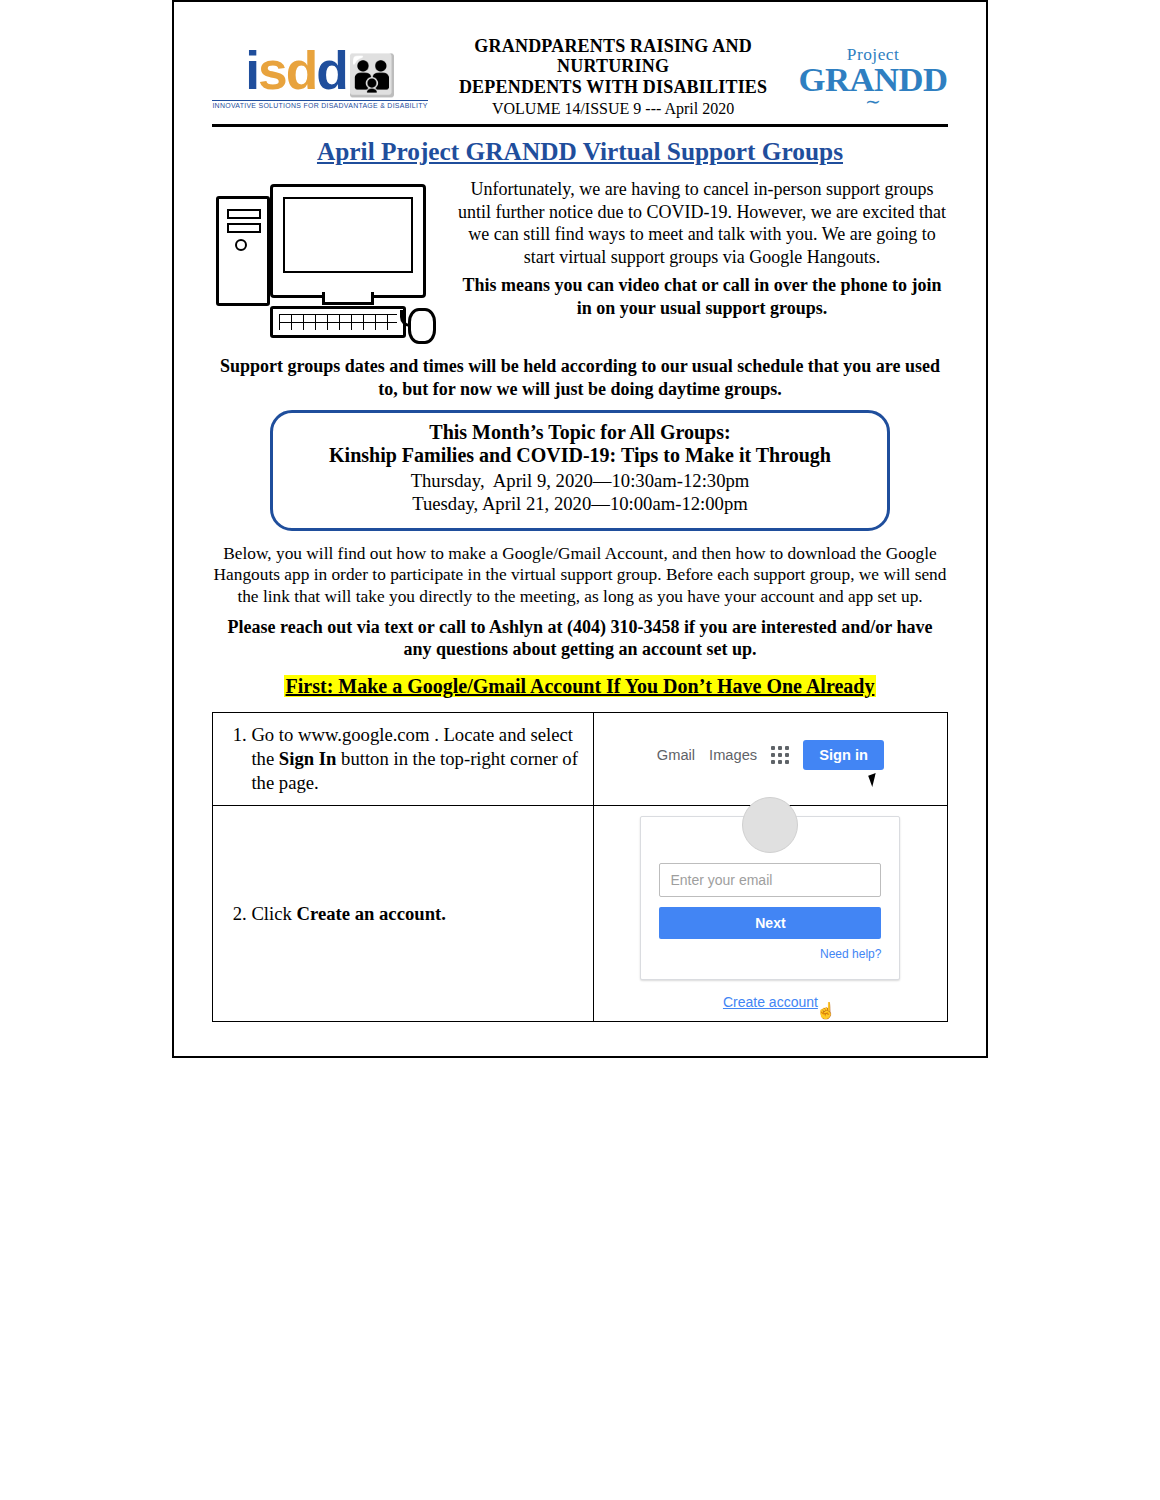isdd👪
INNOVATIVE SOLUTIONS FOR DISADVANTAGE & DISABILITY
GRANDPARENTS RAISING AND NURTURING
DEPENDENTS WITH DISABILITIES
VOLUME 14/ISSUE 9 --- April 2020
Project
GRANDD
∼
April Project GRANDD Virtual Support Groups
Unfortunately, we are having to cancel in-person support groups until further notice due to COVID-19. However, we are excited that we can still find ways to meet and talk with you. We are going to start virtual support groups via Google Hangouts. This means you can video chat or call in over the phone to join in on your usual support groups.
Support groups dates and times will be held according to our usual schedule that you are used to, but for now we will just be doing daytime groups.
This Month’s Topic for All Groups:
Kinship Families and COVID-19: Tips to Make it Through
Thursday, April 9, 2020—10:30am-12:30pm
Tuesday, April 21, 2020—10:00am-12:00pm
Below, you will find out how to make a Google/Gmail Account, and then how to download the Google Hangouts app in order to participate in the virtual support group. Before each support group, we will send the link that will take you directly to the meeting, as long as you have your account and app set up.
Please reach out via text or call to Ashlyn at (404) 310-3458 if you are interested and/or have any questions about getting an account set up.
First: Make a Google/Gmail Account If You Don’t Have One Already
| Go to www.google.com . Locate and select the Sign In button in the top-right corner of the page. | Gmail Images Sign in |
| Click Create an account. | Enter your email Next Need help? Create account ☝ |